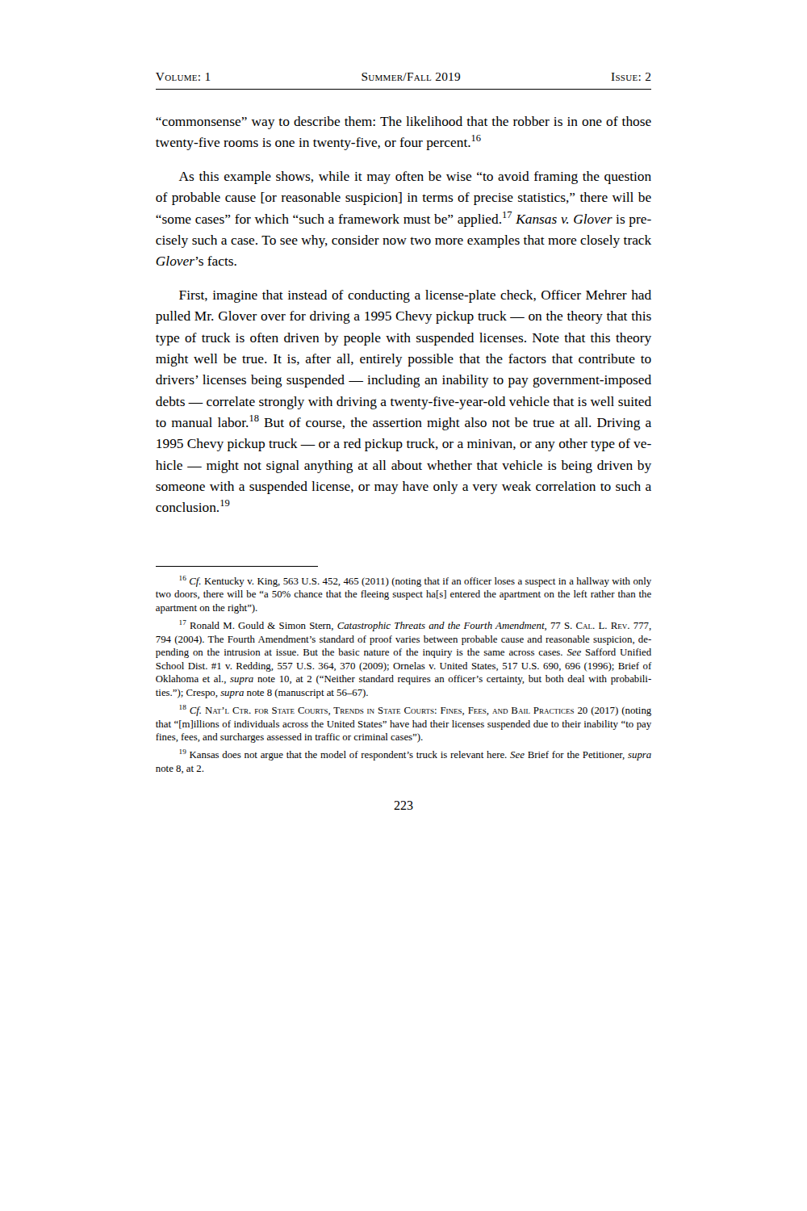Volume: 1 Summer/Fall 2019 Issue: 2
“commonsense” way to describe them: The likelihood that the robber is in one of those twenty-five rooms is one in twenty-five, or four percent.16
As this example shows, while it may often be wise “to avoid framing the question of probable cause [or reasonable suspicion] in terms of precise statistics,” there will be “some cases” for which “such a framework must be” applied.17 Kansas v. Glover is precisely such a case. To see why, consider now two more examples that more closely track Glover’s facts.
First, imagine that instead of conducting a license-plate check, Officer Mehrer had pulled Mr. Glover over for driving a 1995 Chevy pickup truck — on the theory that this type of truck is often driven by people with suspended licenses. Note that this theory might well be true. It is, after all, entirely possible that the factors that contribute to drivers’ licenses being suspended — including an inability to pay government-imposed debts — correlate strongly with driving a twenty-five-year-old vehicle that is well suited to manual labor.18 But of course, the assertion might also not be true at all. Driving a 1995 Chevy pickup truck — or a red pickup truck, or a minivan, or any other type of vehicle — might not signal anything at all about whether that vehicle is being driven by someone with a suspended license, or may have only a very weak correlation to such a conclusion.19
16 Cf. Kentucky v. King, 563 U.S. 452, 465 (2011) (noting that if an officer loses a suspect in a hallway with only two doors, there will be “a 50% chance that the fleeing suspect ha[s] entered the apartment on the left rather than the apartment on the right”).
17 Ronald M. Gould & Simon Stern, Catastrophic Threats and the Fourth Amendment, 77 S. Cal. L. Rev. 777, 794 (2004). The Fourth Amendment’s standard of proof varies between probable cause and reasonable suspicion, depending on the intrusion at issue. But the basic nature of the inquiry is the same across cases. See Safford Unified School Dist. #1 v. Redding, 557 U.S. 364, 370 (2009); Ornelas v. United States, 517 U.S. 690, 696 (1996); Brief of Oklahoma et al., supra note 10, at 2 (“Neither standard requires an officer’s certainty, but both deal with probabilities.”); Crespo, supra note 8 (manuscript at 56–67).
18 Cf. Nat’l Ctr. for State Courts, Trends in State Courts: Fines, Fees, and Bail Practices 20 (2017) (noting that “[m]illions of individuals across the United States” have had their licenses suspended due to their inability “to pay fines, fees, and surcharges assessed in traffic or criminal cases”).
19 Kansas does not argue that the model of respondent’s truck is relevant here. See Brief for the Petitioner, supra note 8, at 2.
223